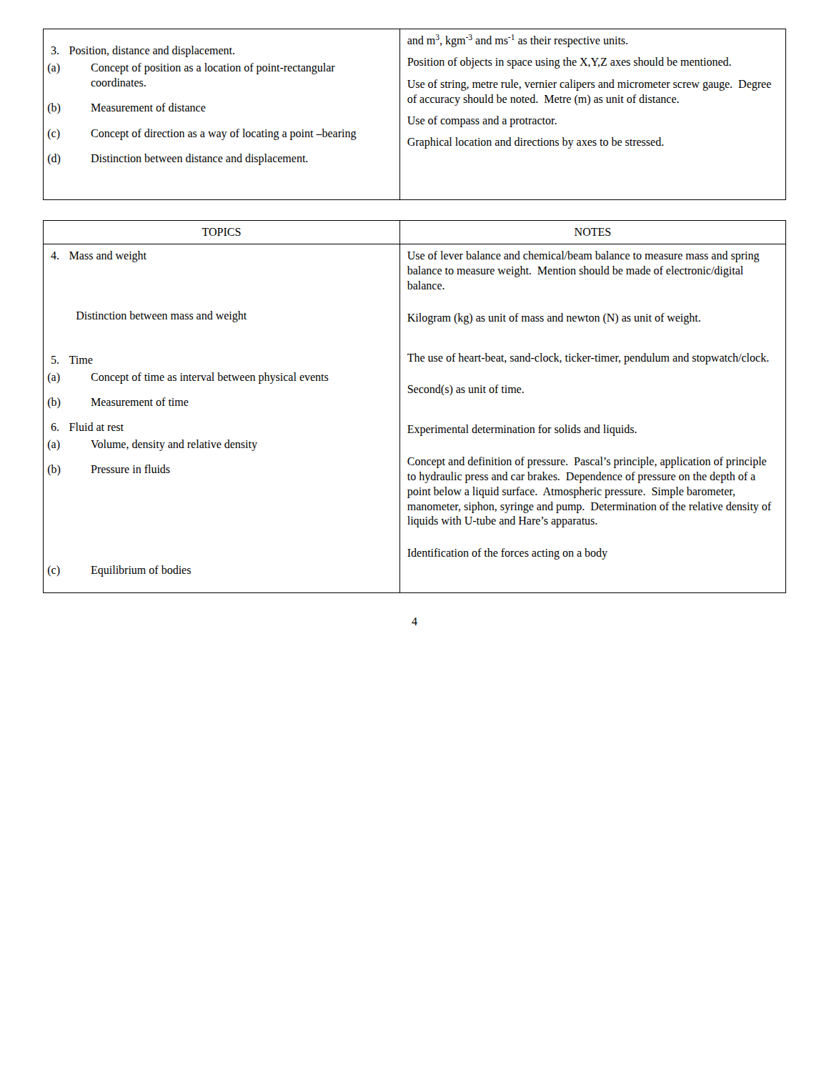| 3. Position, distance and displacement. (a) Concept of position as a location of point-rectangular coordinates. (b) Measurement of distance (c) Concept of direction as a way of locating a point –bearing (d) Distinction between distance and displacement. | and m 3 , kgm -3 and ms -1 as their respective units. Position of objects in space using the X,Y,Z axes should be mentioned. Use of string, metre rule, vernier calipers and micrometer screw gauge. Degree of accuracy should be noted. Metre (m) as unit of distance. Use of compass and a protractor. Graphical location and directions by axes to be stressed. |
| TOPICS | NOTES |
| --- | --- |
| 4. Mass and weight Distinction between mass and weight 5. Time (a) Concept of time as interval between physical events (b) Measurement of time 6. Fluid at rest (a) Volume, density and relative density (b) Pressure in fluids (c) Equilibrium of bodies | Use of lever balance and chemical/beam balance to measure mass and spring balance to measure weight. Mention should be made of electronic/digital balance. Kilogram (kg) as unit of mass and newton (N) as unit of weight. The use of heart-beat, sand-clock, ticker-timer, pendulum and stopwatch/clock. Second(s) as unit of time. Experimental determination for solids and liquids. Concept and definition of pressure. Pascal’s principle, application of principle to hydraulic press and car brakes. Dependence of pressure on the depth of a point below a liquid surface. Atmospheric pressure. Simple barometer, manometer, siphon, syringe and pump. Determination of the relative density of liquids with U-tube and Hare’s apparatus. Identification of the forces acting on a body |
4